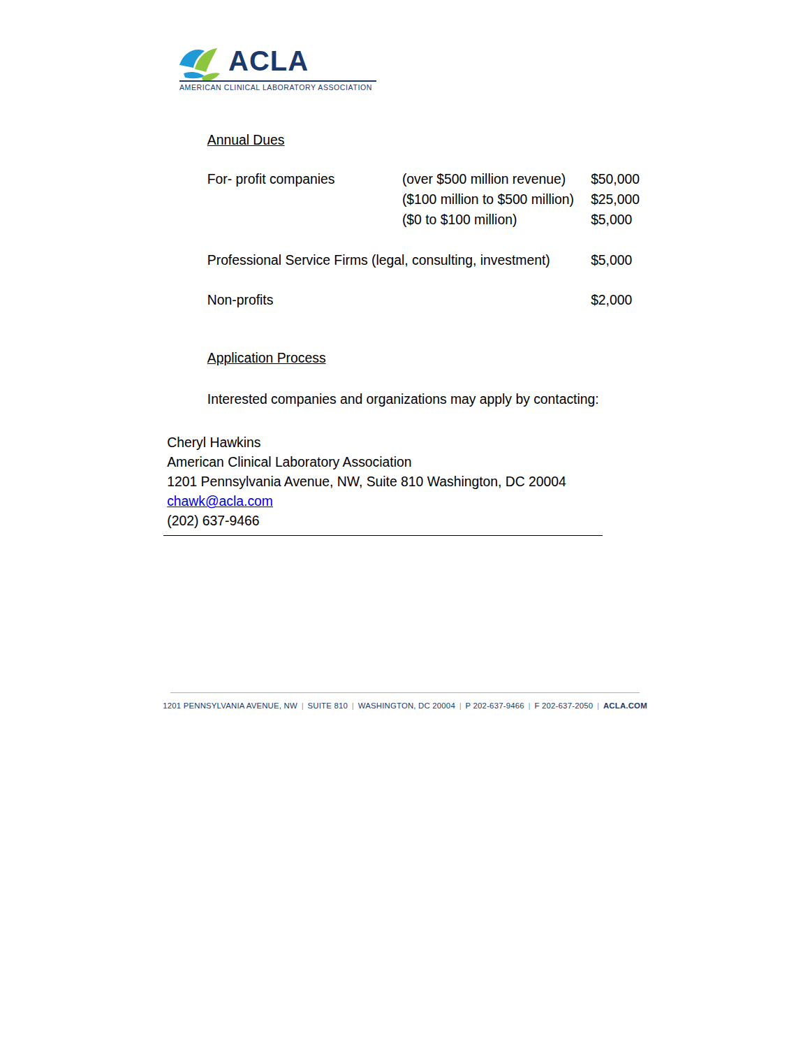ACLA AMERICAN CLINICAL LABORATORY ASSOCIATION
Annual Dues
| For- profit companies | (over $500 million revenue) | $50,000 |
| | ($100 million to $500 million) | $25,000 |
| | ($0 to $100 million) | $5,000 |
| Professional Service Firms (legal, consulting, investment) | $5,000 |
| Non-profits | $2,000 |
Application Process
Interested companies and organizations may apply by contacting:
Cheryl Hawkins
American Clinical Laboratory Association
1201 Pennsylvania Avenue, NW, Suite 810 Washington, DC 20004
chawk@acla.com
(202) 637-9466
1201 PENNSYLVANIA AVENUE, NW|SUITE 810|WASHINGTON, DC 20004|P 202-637-9466|F 202-637-2050|ACLA.COM